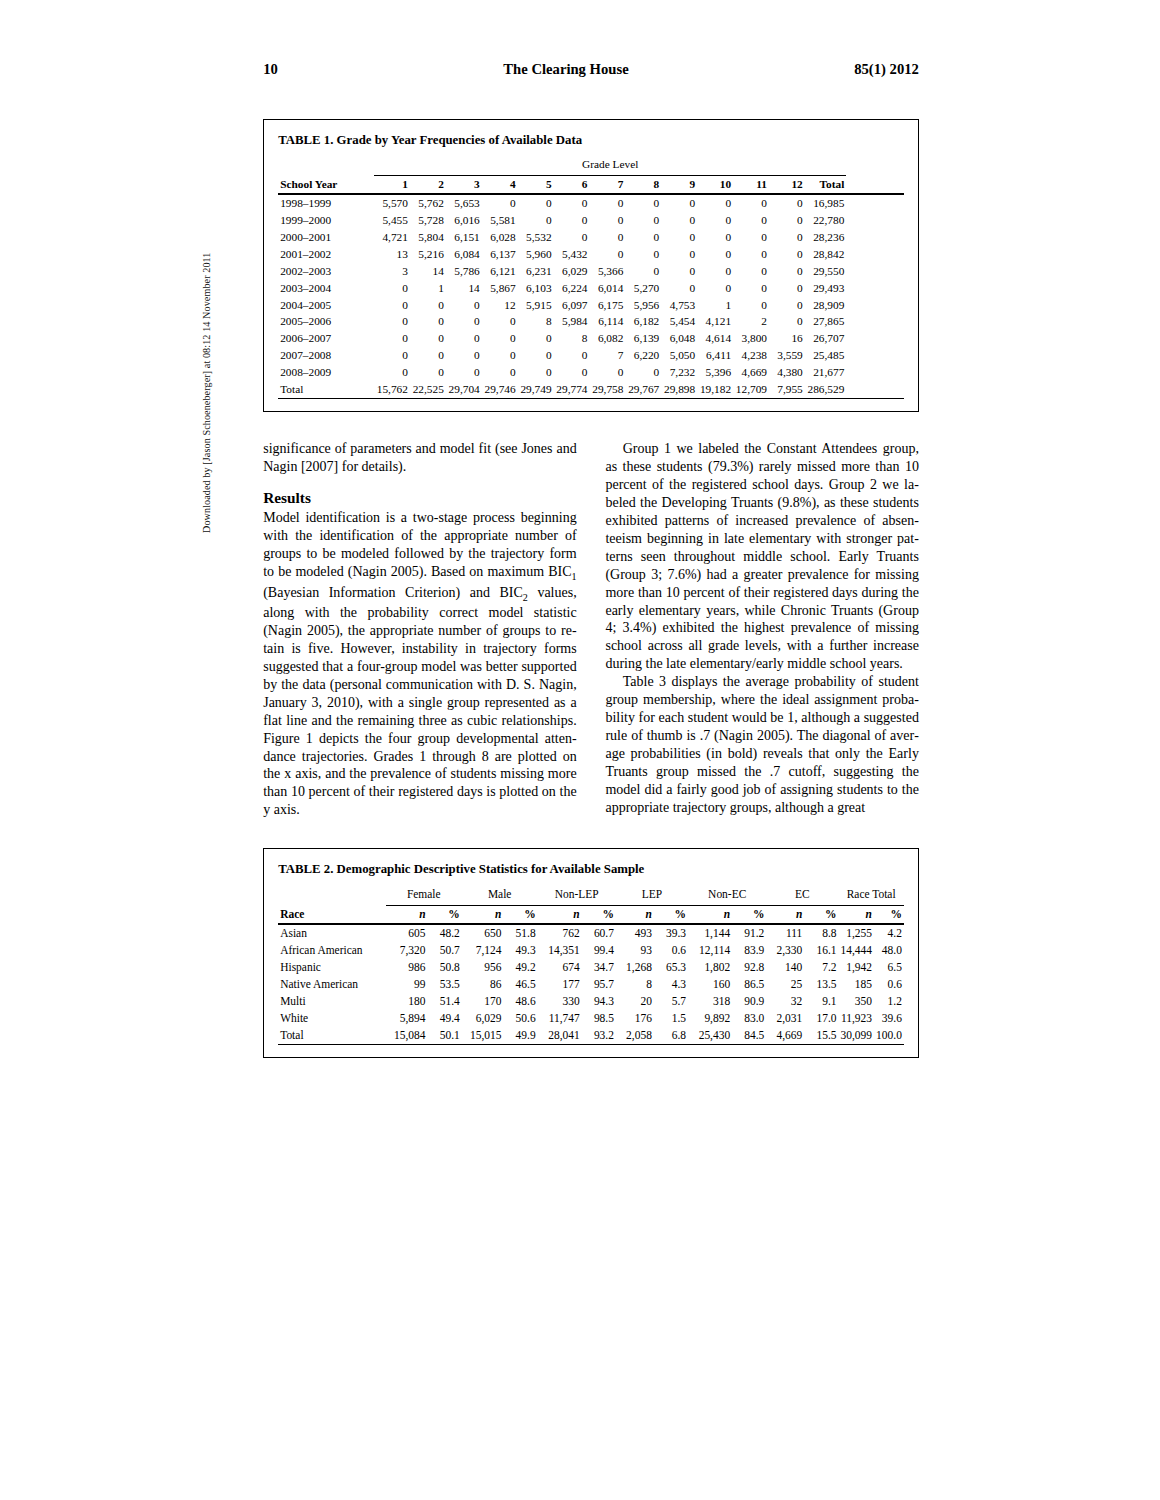10
The Clearing House
85(1) 2012
Downloaded by [Jason Schoeneberger] at 08:12 14 November 2011
TABLE 1. Grade by Year Frequencies of Available Data
| | Grade Level | |
| School Year | 1 | 2 | 3 | 4 | 5 | 6 | 7 | 8 | 9 | 10 | 11 | 12 | Total | |
| 1998–1999 | 5,570 | 5,762 | 5,653 | 0 | 0 | 0 | 0 | 0 | 0 | 0 | 0 | 0 | 16,985 | |
| 1999–2000 | 5,455 | 5,728 | 6,016 | 5,581 | 0 | 0 | 0 | 0 | 0 | 0 | 0 | 0 | 22,780 | |
| 2000–2001 | 4,721 | 5,804 | 6,151 | 6,028 | 5,532 | 0 | 0 | 0 | 0 | 0 | 0 | 0 | 28,236 | |
| 2001–2002 | 13 | 5,216 | 6,084 | 6,137 | 5,960 | 5,432 | 0 | 0 | 0 | 0 | 0 | 0 | 28,842 | |
| 2002–2003 | 3 | 14 | 5,786 | 6,121 | 6,231 | 6,029 | 5,366 | 0 | 0 | 0 | 0 | 0 | 29,550 | |
| 2003–2004 | 0 | 1 | 14 | 5,867 | 6,103 | 6,224 | 6,014 | 5,270 | 0 | 0 | 0 | 0 | 29,493 | |
| 2004–2005 | 0 | 0 | 0 | 12 | 5,915 | 6,097 | 6,175 | 5,956 | 4,753 | 1 | 0 | 0 | 28,909 | |
| 2005–2006 | 0 | 0 | 0 | 0 | 8 | 5,984 | 6,114 | 6,182 | 5,454 | 4,121 | 2 | 0 | 27,865 | |
| 2006–2007 | 0 | 0 | 0 | 0 | 0 | 8 | 6,082 | 6,139 | 6,048 | 4,614 | 3,800 | 16 | 26,707 | |
| 2007–2008 | 0 | 0 | 0 | 0 | 0 | 0 | 7 | 6,220 | 5,050 | 6,411 | 4,238 | 3,559 | 25,485 | |
| 2008–2009 | 0 | 0 | 0 | 0 | 0 | 0 | 0 | 0 | 7,232 | 5,396 | 4,669 | 4,380 | 21,677 | |
| Total | 15,762 | 22,525 | 29,704 | 29,746 | 29,749 | 29,774 | 29,758 | 29,767 | 29,898 | 19,182 | 12,709 | 7,955 | 286,529 | |
significance of parameters and model fit (see Jones and Nagin [2007] for details).
Results
Model identification is a two-stage process beginning with the identification of the appropriate number of groups to be modeled followed by the trajectory form to be modeled (Nagin 2005). Based on maximum BIC1 (Bayesian Information Criterion) and BIC2 values, along with the probability correct model statistic (Nagin 2005), the appropriate number of groups to retain is five. However, instability in trajectory forms suggested that a four-group model was better supported by the data (personal communication with D. S. Nagin, January 3, 2010), with a single group represented as a flat line and the remaining three as cubic relationships. Figure 1 depicts the four group developmental attendance trajectories. Grades 1 through 8 are plotted on the x axis, and the prevalence of students missing more than 10 percent of their registered days is plotted on the y axis.
Group 1 we labeled the Constant Attendees group, as these students (79.3%) rarely missed more than 10 percent of the registered school days. Group 2 we labeled the Developing Truants (9.8%), as these students exhibited patterns of increased prevalence of absenteeism beginning in late elementary with stronger patterns seen throughout middle school. Early Truants (Group 3; 7.6%) had a greater prevalence for missing more than 10 percent of their registered days during the early elementary years, while Chronic Truants (Group 4; 3.4%) exhibited the highest prevalence of missing school across all grade levels, with a further increase during the late elementary/early middle school years.
Table 3 displays the average probability of student group membership, where the ideal assignment probability for each student would be 1, although a suggested rule of thumb is .7 (Nagin 2005). The diagonal of average probabilities (in bold) reveals that only the Early Truants group missed the .7 cutoff, suggesting the model did a fairly good job of assigning students to the appropriate trajectory groups, although a great
TABLE 2. Demographic Descriptive Statistics for Available Sample
| | Female | Male | Non-LEP | LEP | Non-EC | EC | Race Total |
| Race | n | % | n | % | n | % | n | % | n | % | n | % | n | % |
| Asian | 605 | 48.2 | 650 | 51.8 | 762 | 60.7 | 493 | 39.3 | 1,144 | 91.2 | 111 | 8.8 | 1,255 | 4.2 |
| African American | 7,320 | 50.7 | 7,124 | 49.3 | 14,351 | 99.4 | 93 | 0.6 | 12,114 | 83.9 | 2,330 | 16.1 | 14,444 | 48.0 |
| Hispanic | 986 | 50.8 | 956 | 49.2 | 674 | 34.7 | 1,268 | 65.3 | 1,802 | 92.8 | 140 | 7.2 | 1,942 | 6.5 |
| Native American | 99 | 53.5 | 86 | 46.5 | 177 | 95.7 | 8 | 4.3 | 160 | 86.5 | 25 | 13.5 | 185 | 0.6 |
| Multi | 180 | 51.4 | 170 | 48.6 | 330 | 94.3 | 20 | 5.7 | 318 | 90.9 | 32 | 9.1 | 350 | 1.2 |
| White | 5,894 | 49.4 | 6,029 | 50.6 | 11,747 | 98.5 | 176 | 1.5 | 9,892 | 83.0 | 2,031 | 17.0 | 11,923 | 39.6 |
| Total | 15,084 | 50.1 | 15,015 | 49.9 | 28,041 | 93.2 | 2,058 | 6.8 | 25,430 | 84.5 | 4,669 | 15.5 | 30,099 | 100.0 |